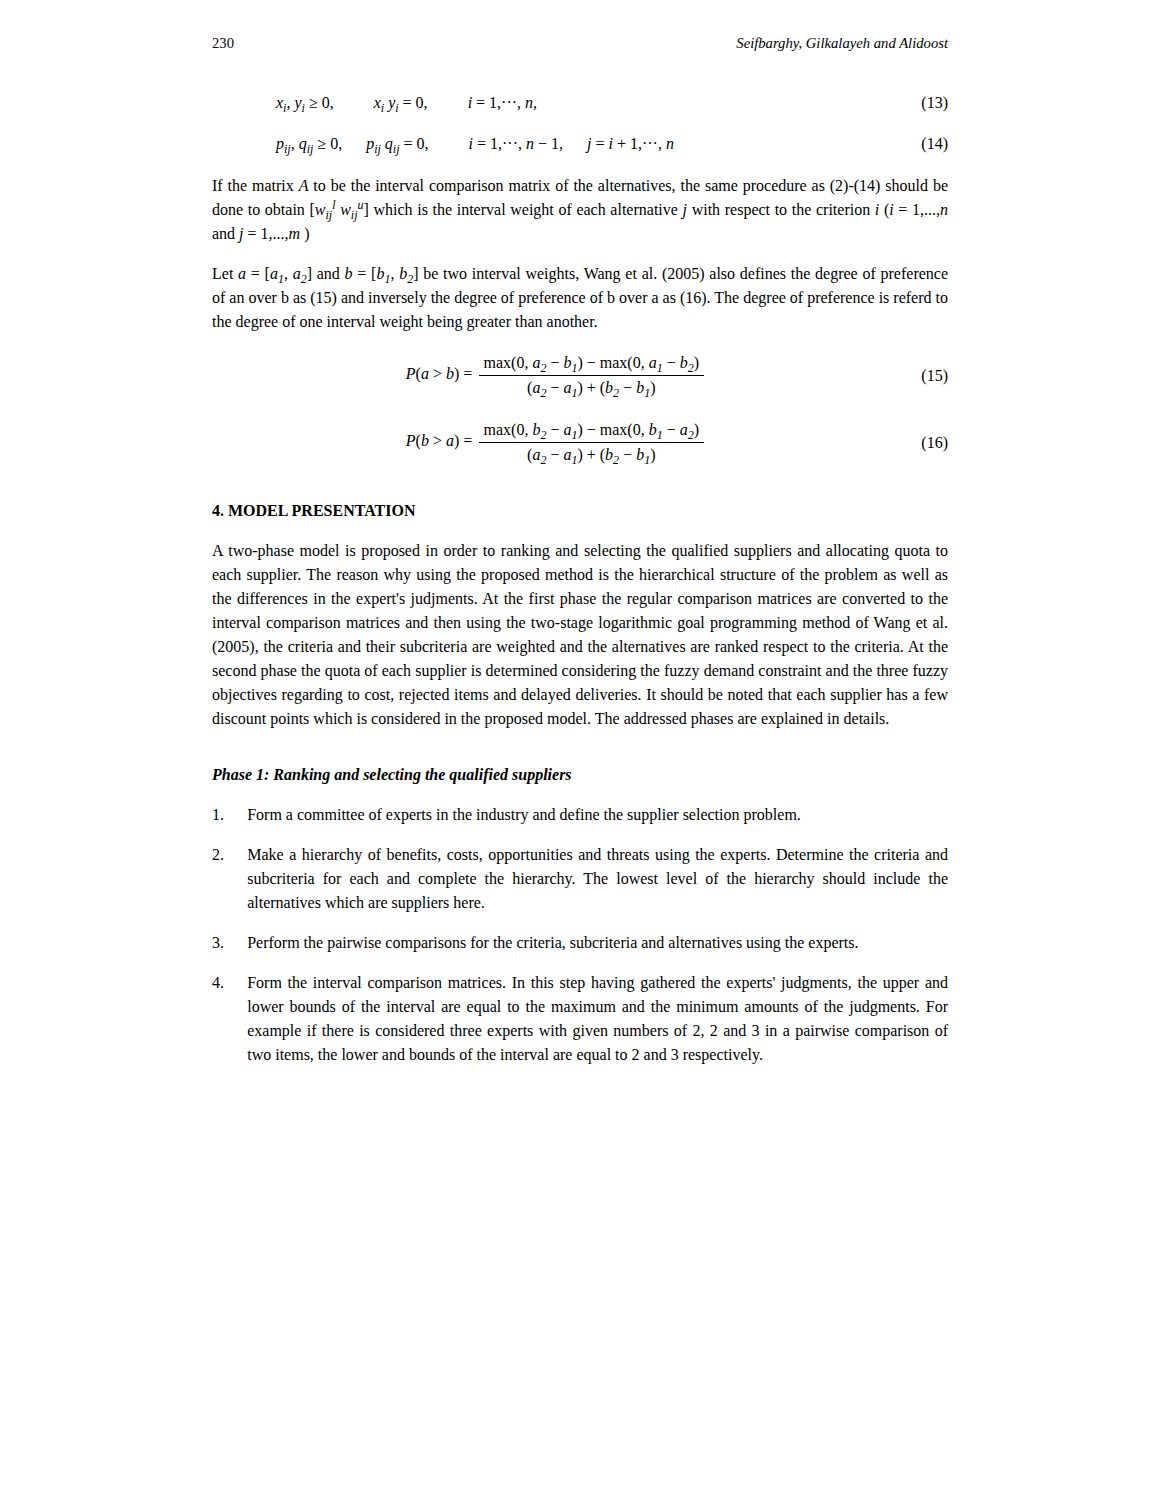230 Seifbarghy, Gilkalayeh and Alidoost
xi, yi ≥ 0, xi yi = 0, i = 1,···, n,
(13)
pij, qij ≥ 0, pij qij = 0, i = 1,···, n − 1, j = i + 1,···, n
(14)
If the matrix A to be the interval comparison matrix of the alternatives, the same procedure as (2)-(14) should be done to obtain [wijl wiju] which is the interval weight of each alternative j with respect to the criterion i (i = 1,...,n and j = 1,...,m )
Let a = [a1, a2] and b = [b1, b2] be two interval weights, Wang et al. (2005) also defines the degree of preference of an over b as (15) and inversely the degree of preference of b over a as (16). The degree of preference is referd to the degree of one interval weight being greater than another.
P(a > b) = max(0, a2 − b1) − max(0, a1 − b2)(a2 − a1) + (b2 − b1)
(15)
P(b > a) = max(0, b2 − a1) − max(0, b1 − a2)(a2 − a1) + (b2 − b1)
(16)
4. MODEL PRESENTATION
A two-phase model is proposed in order to ranking and selecting the qualified suppliers and allocating quota to each supplier. The reason why using the proposed method is the hierarchical structure of the problem as well as the differences in the expert's judjments. At the first phase the regular comparison matrices are converted to the interval comparison matrices and then using the two-stage logarithmic goal programming method of Wang et al. (2005), the criteria and their subcriteria are weighted and the alternatives are ranked respect to the criteria. At the second phase the quota of each supplier is determined considering the fuzzy demand constraint and the three fuzzy objectives regarding to cost, rejected items and delayed deliveries. It should be noted that each supplier has a few discount points which is considered in the proposed model. The addressed phases are explained in details.
Phase 1: Ranking and selecting the qualified suppliers
Form a committee of experts in the industry and define the supplier selection problem.
Make a hierarchy of benefits, costs, opportunities and threats using the experts. Determine the criteria and subcriteria for each and complete the hierarchy. The lowest level of the hierarchy should include the alternatives which are suppliers here.
Perform the pairwise comparisons for the criteria, subcriteria and alternatives using the experts.
Form the interval comparison matrices. In this step having gathered the experts' judgments, the upper and lower bounds of the interval are equal to the maximum and the minimum amounts of the judgments. For example if there is considered three experts with given numbers of 2, 2 and 3 in a pairwise comparison of two items, the lower and bounds of the interval are equal to 2 and 3 respectively.